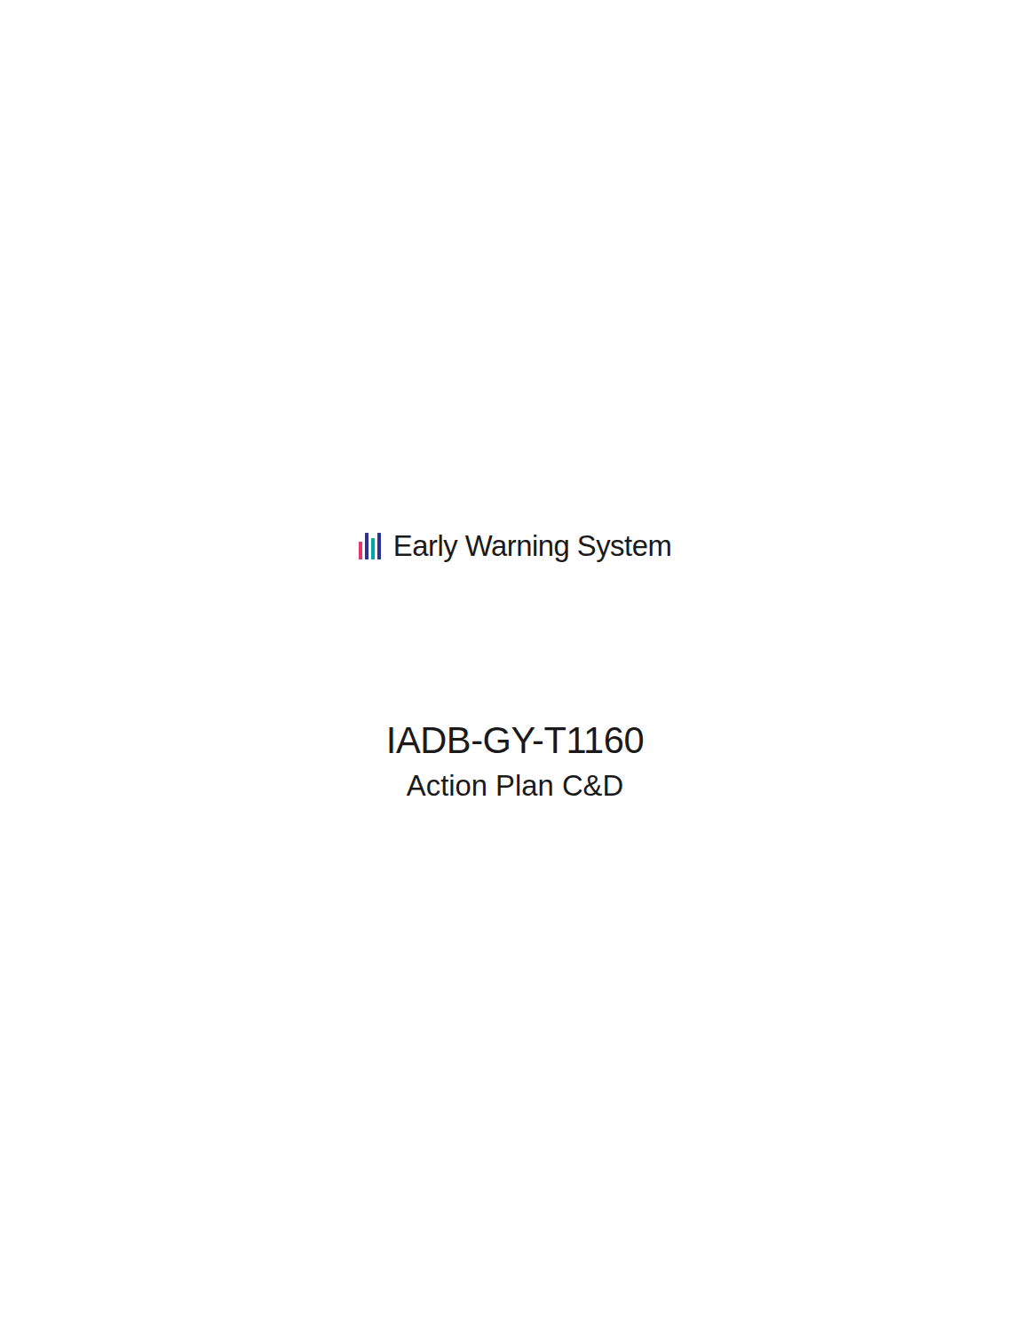Early Warning System
IADB-GY-T1160
Action Plan C&D